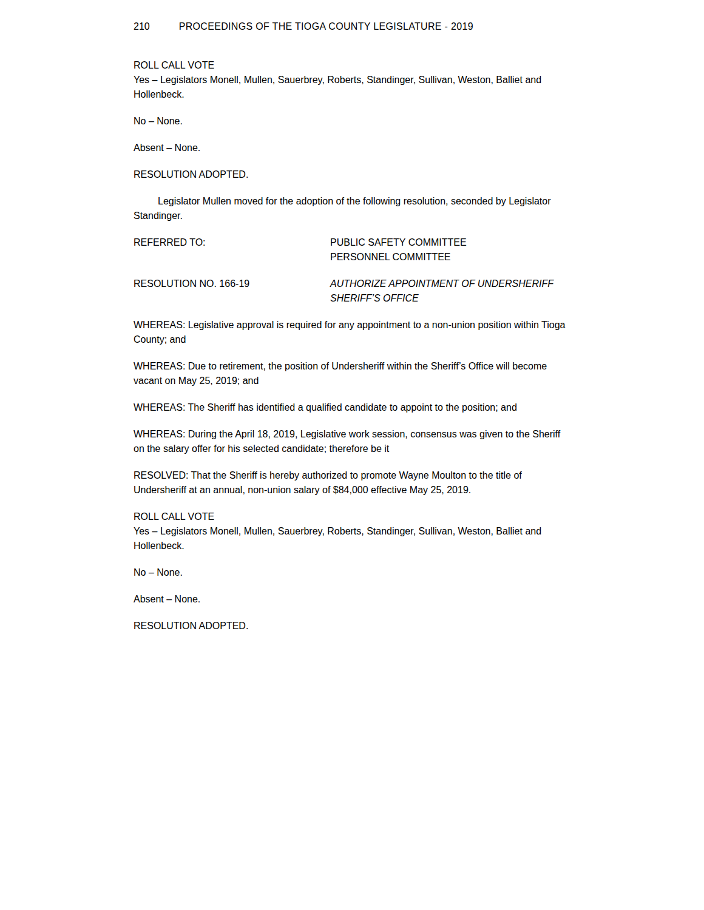210 PROCEEDINGS OF THE TIOGA COUNTY LEGISLATURE - 2019
ROLL CALL VOTE
Yes – Legislators Monell, Mullen, Sauerbrey, Roberts, Standinger, Sullivan, Weston, Balliet and Hollenbeck.
No – None.
Absent – None.
RESOLUTION ADOPTED.
Legislator Mullen moved for the adoption of the following resolution, seconded by Legislator Standinger.
REFERRED TO:
PUBLIC SAFETY COMMITTEE
PERSONNEL COMMITTEE
RESOLUTION NO. 166-19
AUTHORIZE APPOINTMENT OF UNDERSHERIFF
SHERIFF’S OFFICE
WHEREAS: Legislative approval is required for any appointment to a non-union position within Tioga County; and
WHEREAS: Due to retirement, the position of Undersheriff within the Sheriff’s Office will become vacant on May 25, 2019; and
WHEREAS: The Sheriff has identified a qualified candidate to appoint to the position; and
WHEREAS: During the April 18, 2019, Legislative work session, consensus was given to the Sheriff on the salary offer for his selected candidate; therefore be it
RESOLVED: That the Sheriff is hereby authorized to promote Wayne Moulton to the title of Undersheriff at an annual, non-union salary of $84,000 effective May 25, 2019.
ROLL CALL VOTE
Yes – Legislators Monell, Mullen, Sauerbrey, Roberts, Standinger, Sullivan, Weston, Balliet and Hollenbeck.
No – None.
Absent – None.
RESOLUTION ADOPTED.